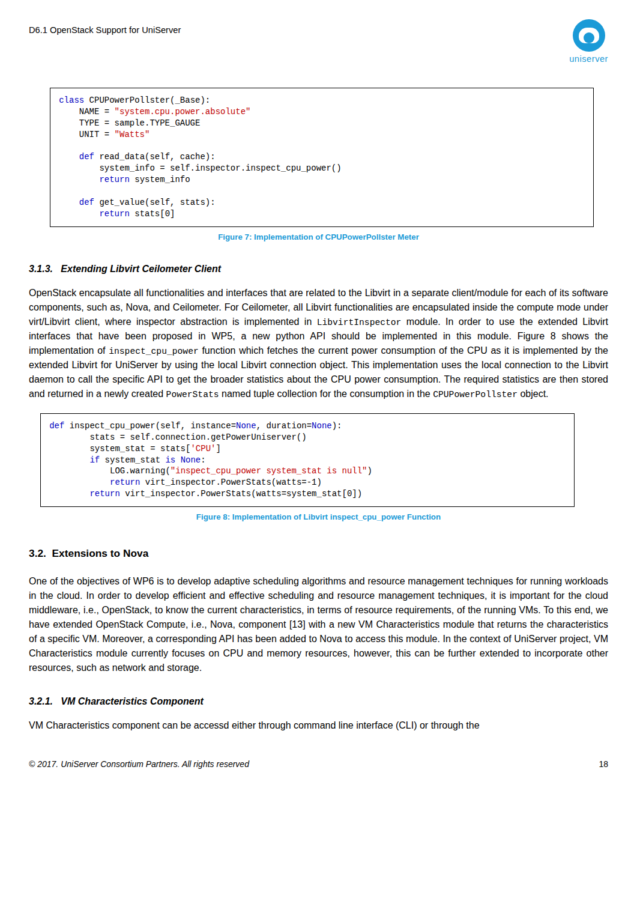D6.1 OpenStack Support for UniServer
uniserver
class CPUPowerPollster(_Base):
    NAME = "system.cpu.power.absolute"
    TYPE = sample.TYPE_GAUGE
    UNIT = "Watts"

    def read_data(self, cache):
        system_info = self.inspector.inspect_cpu_power()
        return system_info

    def get_value(self, stats):
        return stats[0]
Figure 7: Implementation of CPUPowerPollster Meter
3.1.3. Extending Libvirt Ceilometer Client
OpenStack encapsulate all functionalities and interfaces that are related to the Libvirt in a separate client/module for each of its software components, such as, Nova, and Ceilometer. For Ceilometer, all Libvirt functionalities are encapsulated inside the compute mode under virt/Libvirt client, where inspector abstraction is implemented in LibvirtInspector module. In order to use the extended Libvirt interfaces that have been proposed in WP5, a new python API should be implemented in this module. Figure 8 shows the implementation of inspect_cpu_power function which fetches the current power consumption of the CPU as it is implemented by the extended Libvirt for UniServer by using the local Libvirt connection object. This implementation uses the local connection to the Libvirt daemon to call the specific API to get the broader statistics about the CPU power consumption. The required statistics are then stored and returned in a newly created PowerStats named tuple collection for the consumption in the CPUPowerPollster object.
def inspect_cpu_power(self, instance=None, duration=None):
        stats = self.connection.getPowerUniserver()
        system_stat = stats['CPU']
        if system_stat is None:
            LOG.warning("inspect_cpu_power system_stat is null")
            return virt_inspector.PowerStats(watts=-1)
        return virt_inspector.PowerStats(watts=system_stat[0])
Figure 8: Implementation of Libvirt inspect_cpu_power Function
3.2. Extensions to Nova
One of the objectives of WP6 is to develop adaptive scheduling algorithms and resource management techniques for running workloads in the cloud. In order to develop efficient and effective scheduling and resource management techniques, it is important for the cloud middleware, i.e., OpenStack, to know the current characteristics, in terms of resource requirements, of the running VMs. To this end, we have extended OpenStack Compute, i.e., Nova, component [13] with a new VM Characteristics module that returns the characteristics of a specific VM. Moreover, a corresponding API has been added to Nova to access this module. In the context of UniServer project, VM Characteristics module currently focuses on CPU and memory resources, however, this can be further extended to incorporate other resources, such as network and storage.
3.2.1. VM Characteristics Component
VM Characteristics component can be accessd either through command line interface (CLI) or through the
© 2017. UniServer Consortium Partners. All rights reserved
18